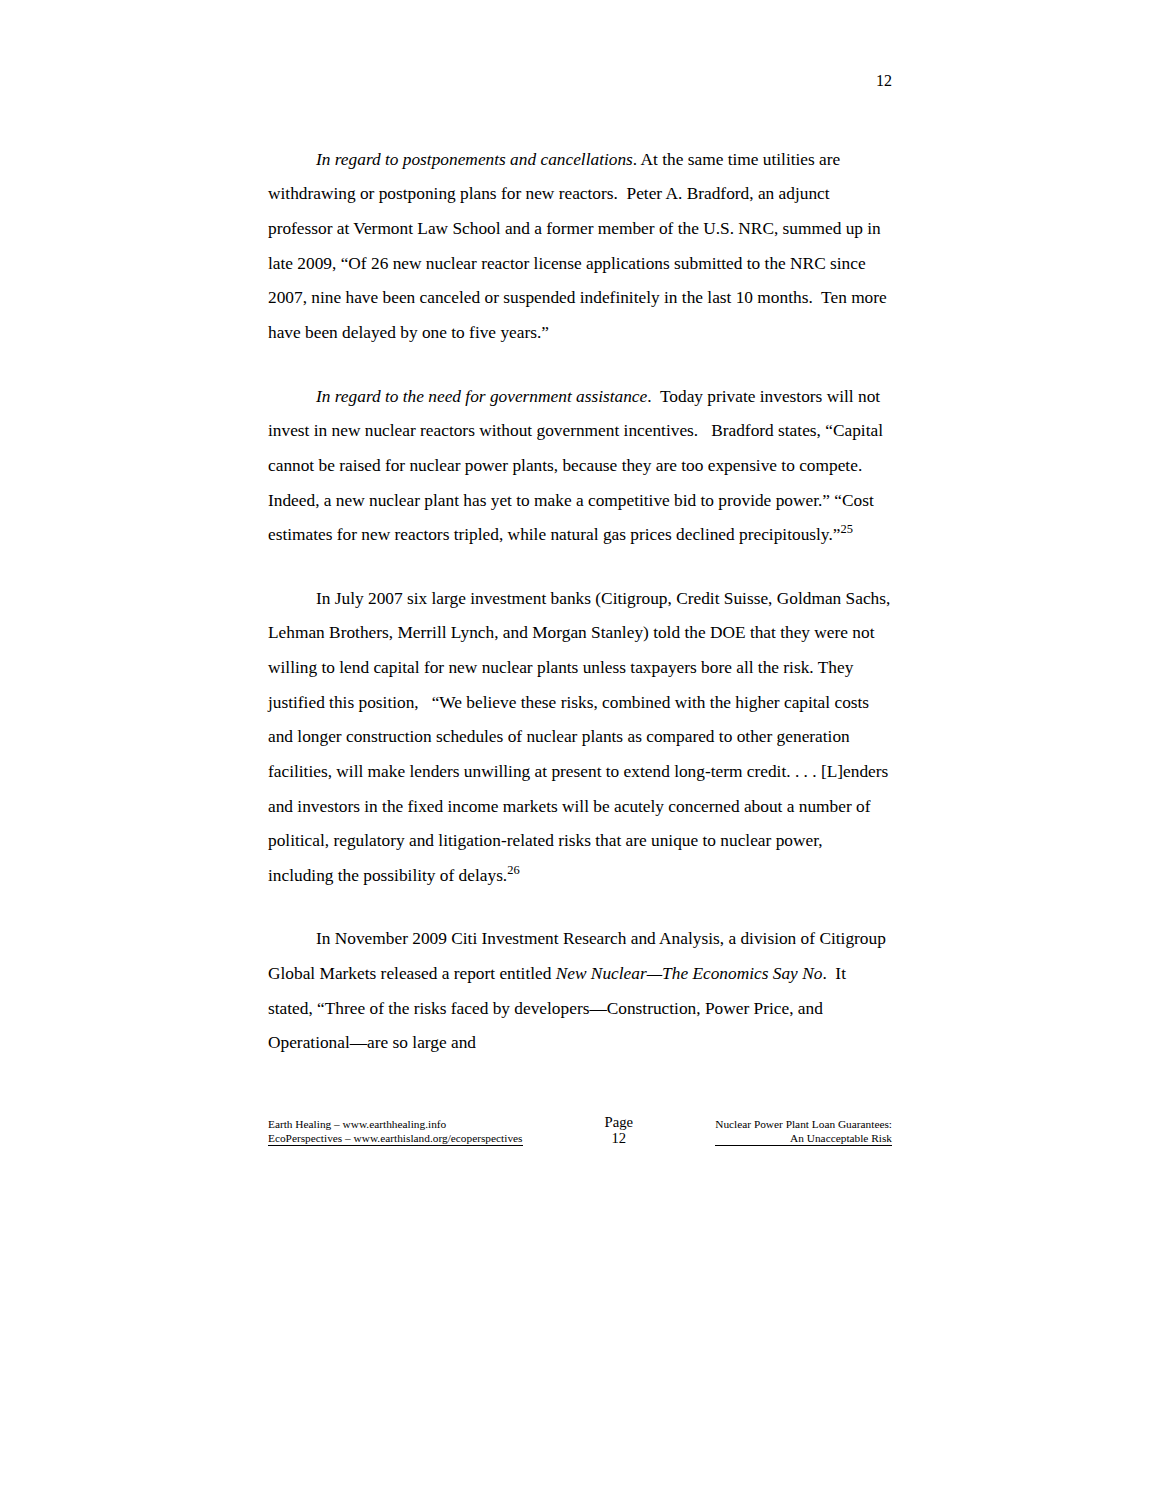12
In regard to postponements and cancellations. At the same time utilities are withdrawing or postponing plans for new reactors. Peter A. Bradford, an adjunct professor at Vermont Law School and a former member of the U.S. NRC, summed up in late 2009, “Of 26 new nuclear reactor license applications submitted to the NRC since 2007, nine have been canceled or suspended indefinitely in the last 10 months. Ten more have been delayed by one to five years.”
In regard to the need for government assistance. Today private investors will not invest in new nuclear reactors without government incentives. Bradford states, “Capital cannot be raised for nuclear power plants, because they are too expensive to compete. Indeed, a new nuclear plant has yet to make a competitive bid to provide power.” “Cost estimates for new reactors tripled, while natural gas prices declined precipitously.”25
In July 2007 six large investment banks (Citigroup, Credit Suisse, Goldman Sachs, Lehman Brothers, Merrill Lynch, and Morgan Stanley) told the DOE that they were not willing to lend capital for new nuclear plants unless taxpayers bore all the risk. They justified this position, “We believe these risks, combined with the higher capital costs and longer construction schedules of nuclear plants as compared to other generation facilities, will make lenders unwilling at present to extend long-term credit. . . . [L]enders and investors in the fixed income markets will be acutely concerned about a number of political, regulatory and litigation-related risks that are unique to nuclear power, including the possibility of delays.26
In November 2009 Citi Investment Research and Analysis, a division of Citigroup Global Markets released a report entitled New Nuclear—The Economics Say No. It stated, “Three of the risks faced by developers—Construction, Power Price, and Operational—are so large and
Earth Healing – www.earthhealing.info
EcoPerspectives – www.earthisland.org/ecoperspectives
Page
12
Nuclear Power Plant Loan Guarantees:
An Unacceptable Risk